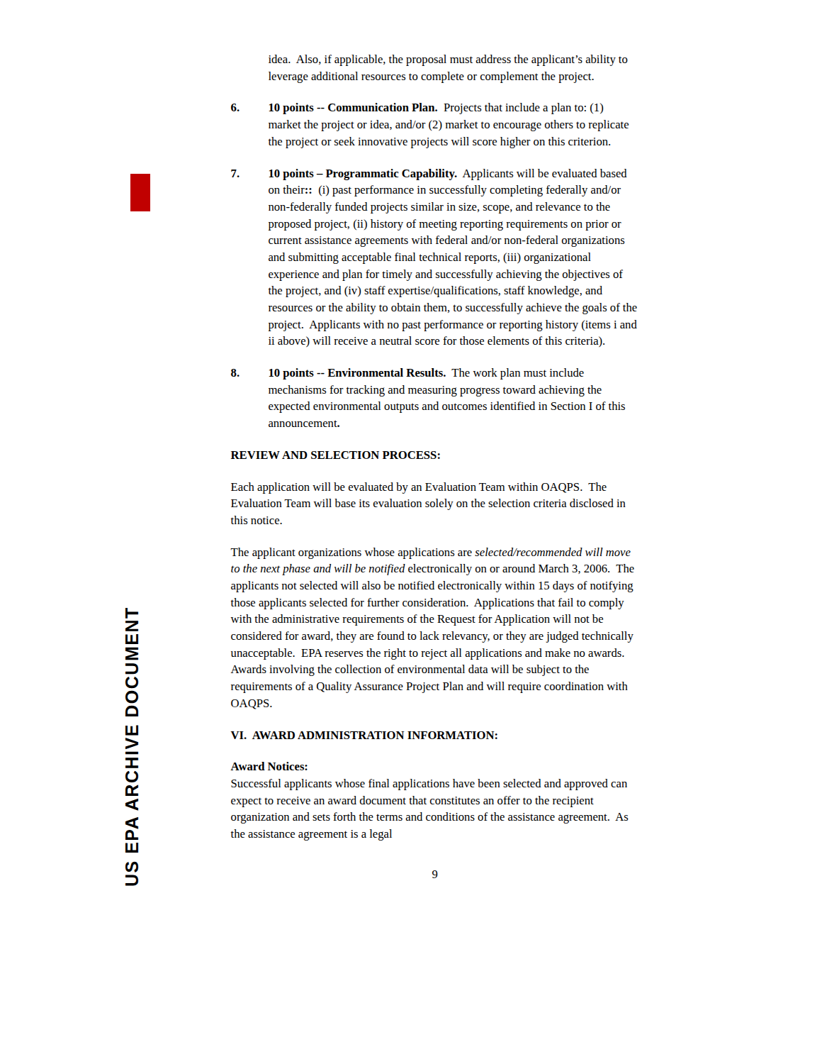US EPA ARCHIVE DOCUMENT
idea. Also, if applicable, the proposal must address the applicant’s ability to leverage additional resources to complete or complement the project.
6. 10 points -- Communication Plan. Projects that include a plan to: (1) market the project or idea, and/or (2) market to encourage others to replicate the project or seek innovative projects will score higher on this criterion.
7. 10 points – Programmatic Capability. Applicants will be evaluated based on their:: (i) past performance in successfully completing federally and/or non-federally funded projects similar in size, scope, and relevance to the proposed project, (ii) history of meeting reporting requirements on prior or current assistance agreements with federal and/or non-federal organizations and submitting acceptable final technical reports, (iii) organizational experience and plan for timely and successfully achieving the objectives of the project, and (iv) staff expertise/qualifications, staff knowledge, and resources or the ability to obtain them, to successfully achieve the goals of the project. Applicants with no past performance or reporting history (items i and ii above) will receive a neutral score for those elements of this criteria).
8. 10 points -- Environmental Results. The work plan must include mechanisms for tracking and measuring progress toward achieving the expected environmental outputs and outcomes identified in Section I of this announcement.
REVIEW AND SELECTION PROCESS:
Each application will be evaluated by an Evaluation Team within OAQPS. The Evaluation Team will base its evaluation solely on the selection criteria disclosed in this notice.
The applicant organizations whose applications are selected/recommended will move to the next phase and will be notified electronically on or around March 3, 2006. The applicants not selected will also be notified electronically within 15 days of notifying those applicants selected for further consideration. Applications that fail to comply with the administrative requirements of the Request for Application will not be considered for award, they are found to lack relevancy, or they are judged technically unacceptable. EPA reserves the right to reject all applications and make no awards. Awards involving the collection of environmental data will be subject to the requirements of a Quality Assurance Project Plan and will require coordination with OAQPS.
VI. AWARD ADMINISTRATION INFORMATION:
Award Notices:
Successful applicants whose final applications have been selected and approved can expect to receive an award document that constitutes an offer to the recipient organization and sets forth the terms and conditions of the assistance agreement. As the assistance agreement is a legal
9